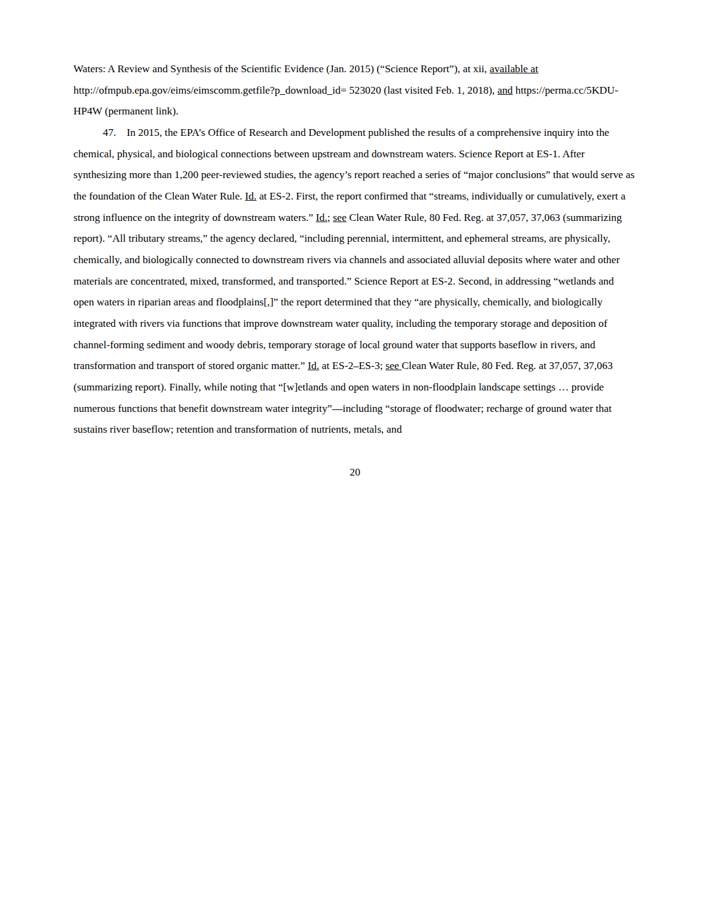Waters: A Review and Synthesis of the Scientific Evidence (Jan. 2015) (“Science Report”), at xii, available at http://ofmpub.epa.gov/eims/eimscomm.getfile?p_download_id= 523020 (last visited Feb. 1, 2018), and https://perma.cc/5KDU-HP4W (permanent link).
47. In 2015, the EPA’s Office of Research and Development published the results of a comprehensive inquiry into the chemical, physical, and biological connections between upstream and downstream waters. Science Report at ES-1. After synthesizing more than 1,200 peer-reviewed studies, the agency’s report reached a series of “major conclusions” that would serve as the foundation of the Clean Water Rule. Id. at ES-2. First, the report confirmed that “streams, individually or cumulatively, exert a strong influence on the integrity of downstream waters.” Id.; see Clean Water Rule, 80 Fed. Reg. at 37,057, 37,063 (summarizing report). “All tributary streams,” the agency declared, “including perennial, intermittent, and ephemeral streams, are physically, chemically, and biologically connected to downstream rivers via channels and associated alluvial deposits where water and other materials are concentrated, mixed, transformed, and transported.” Science Report at ES-2. Second, in addressing “wetlands and open waters in riparian areas and floodplains[,]” the report determined that they “are physically, chemically, and biologically integrated with rivers via functions that improve downstream water quality, including the temporary storage and deposition of channel-forming sediment and woody debris, temporary storage of local ground water that supports baseflow in rivers, and transformation and transport of stored organic matter.” Id. at ES-2–ES-3; see Clean Water Rule, 80 Fed. Reg. at 37,057, 37,063 (summarizing report). Finally, while noting that “[w]etlands and open waters in non-floodplain landscape settings … provide numerous functions that benefit downstream water integrity”—including “storage of floodwater; recharge of ground water that sustains river baseflow; retention and transformation of nutrients, metals, and
20